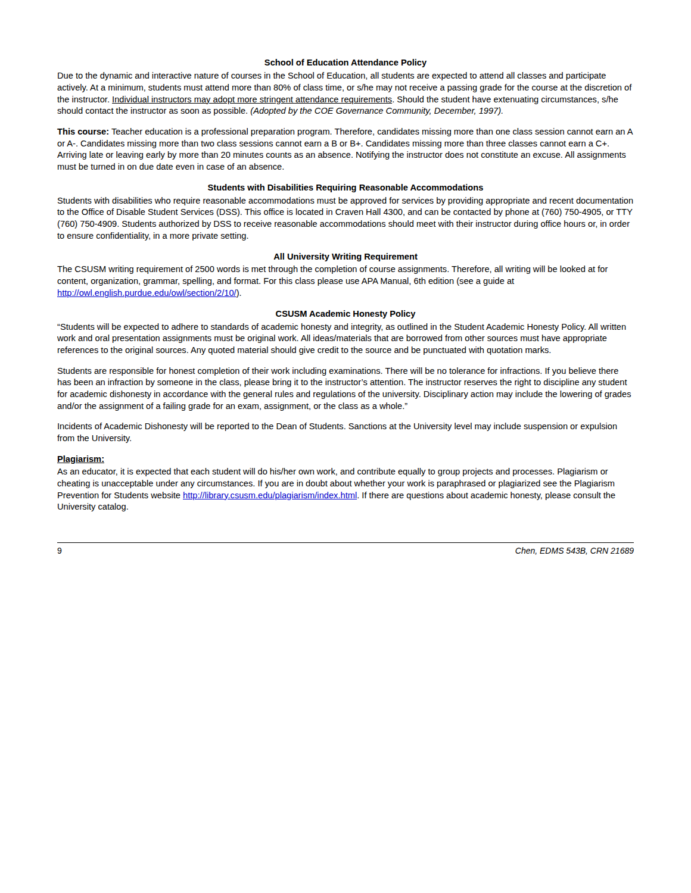School of Education Attendance Policy
Due to the dynamic and interactive nature of courses in the School of Education, all students are expected to attend all classes and participate actively. At a minimum, students must attend more than 80% of class time, or s/he may not receive a passing grade for the course at the discretion of the instructor. Individual instructors may adopt more stringent attendance requirements. Should the student have extenuating circumstances, s/he should contact the instructor as soon as possible. (Adopted by the COE Governance Community, December, 1997).
This course: Teacher education is a professional preparation program. Therefore, candidates missing more than one class session cannot earn an A or A-. Candidates missing more than two class sessions cannot earn a B or B+. Candidates missing more than three classes cannot earn a C+. Arriving late or leaving early by more than 20 minutes counts as an absence. Notifying the instructor does not constitute an excuse. All assignments must be turned in on due date even in case of an absence.
Students with Disabilities Requiring Reasonable Accommodations
Students with disabilities who require reasonable accommodations must be approved for services by providing appropriate and recent documentation to the Office of Disable Student Services (DSS). This office is located in Craven Hall 4300, and can be contacted by phone at (760) 750-4905, or TTY (760) 750-4909. Students authorized by DSS to receive reasonable accommodations should meet with their instructor during office hours or, in order to ensure confidentiality, in a more private setting.
All University Writing Requirement
The CSUSM writing requirement of 2500 words is met through the completion of course assignments. Therefore, all writing will be looked at for content, organization, grammar, spelling, and format. For this class please use APA Manual, 6th edition (see a guide at http://owl.english.purdue.edu/owl/section/2/10/).
CSUSM Academic Honesty Policy
“Students will be expected to adhere to standards of academic honesty and integrity, as outlined in the Student Academic Honesty Policy. All written work and oral presentation assignments must be original work. All ideas/materials that are borrowed from other sources must have appropriate references to the original sources. Any quoted material should give credit to the source and be punctuated with quotation marks.
Students are responsible for honest completion of their work including examinations. There will be no tolerance for infractions. If you believe there has been an infraction by someone in the class, please bring it to the instructor’s attention. The instructor reserves the right to discipline any student for academic dishonesty in accordance with the general rules and regulations of the university. Disciplinary action may include the lowering of grades and/or the assignment of a failing grade for an exam, assignment, or the class as a whole.”
Incidents of Academic Dishonesty will be reported to the Dean of Students. Sanctions at the University level may include suspension or expulsion from the University.
Plagiarism:
As an educator, it is expected that each student will do his/her own work, and contribute equally to group projects and processes. Plagiarism or cheating is unacceptable under any circumstances. If you are in doubt about whether your work is paraphrased or plagiarized see the Plagiarism Prevention for Students website http://library.csusm.edu/plagiarism/index.html. If there are questions about academic honesty, please consult the University catalog.
9 Chen, EDMS 543B, CRN 21689